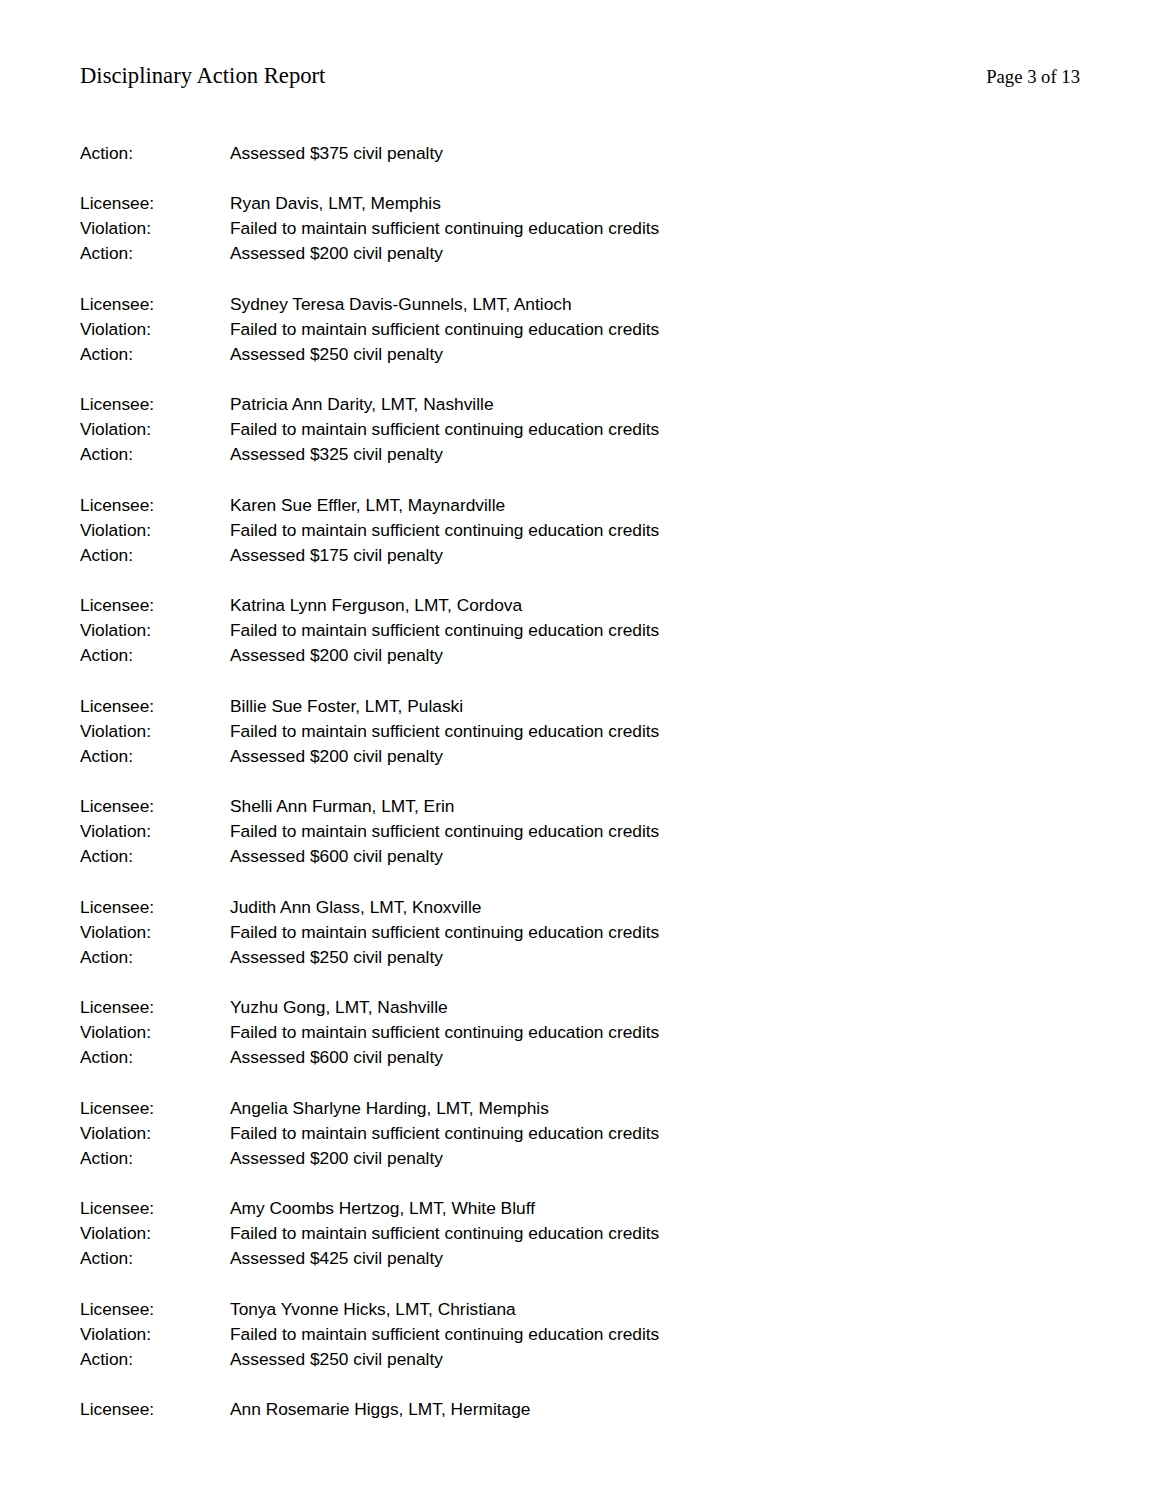Disciplinary Action Report Page 3 of 13
| Action: | Assessed $375 civil penalty |
| Licensee: | Ryan Davis, LMT, Memphis |
| Violation: | Failed to maintain sufficient continuing education credits |
| Action: | Assessed $200 civil penalty |
| Licensee: | Sydney Teresa Davis-Gunnels, LMT, Antioch |
| Violation: | Failed to maintain sufficient continuing education credits |
| Action: | Assessed $250 civil penalty |
| Licensee: | Patricia Ann Darity, LMT, Nashville |
| Violation: | Failed to maintain sufficient continuing education credits |
| Action: | Assessed $325 civil penalty |
| Licensee: | Karen Sue Effler, LMT, Maynardville |
| Violation: | Failed to maintain sufficient continuing education credits |
| Action: | Assessed $175 civil penalty |
| Licensee: | Katrina Lynn Ferguson, LMT, Cordova |
| Violation: | Failed to maintain sufficient continuing education credits |
| Action: | Assessed $200 civil penalty |
| Licensee: | Billie Sue Foster, LMT, Pulaski |
| Violation: | Failed to maintain sufficient continuing education credits |
| Action: | Assessed $200 civil penalty |
| Licensee: | Shelli Ann Furman, LMT, Erin |
| Violation: | Failed to maintain sufficient continuing education credits |
| Action: | Assessed $600 civil penalty |
| Licensee: | Judith Ann Glass, LMT, Knoxville |
| Violation: | Failed to maintain sufficient continuing education credits |
| Action: | Assessed $250 civil penalty |
| Licensee: | Yuzhu Gong, LMT, Nashville |
| Violation: | Failed to maintain sufficient continuing education credits |
| Action: | Assessed $600 civil penalty |
| Licensee: | Angelia Sharlyne Harding, LMT, Memphis |
| Violation: | Failed to maintain sufficient continuing education credits |
| Action: | Assessed $200 civil penalty |
| Licensee: | Amy Coombs Hertzog, LMT, White Bluff |
| Violation: | Failed to maintain sufficient continuing education credits |
| Action: | Assessed $425 civil penalty |
| Licensee: | Tonya Yvonne Hicks, LMT, Christiana |
| Violation: | Failed to maintain sufficient continuing education credits |
| Action: | Assessed $250 civil penalty |
| Licensee: | Ann Rosemarie Higgs, LMT, Hermitage |